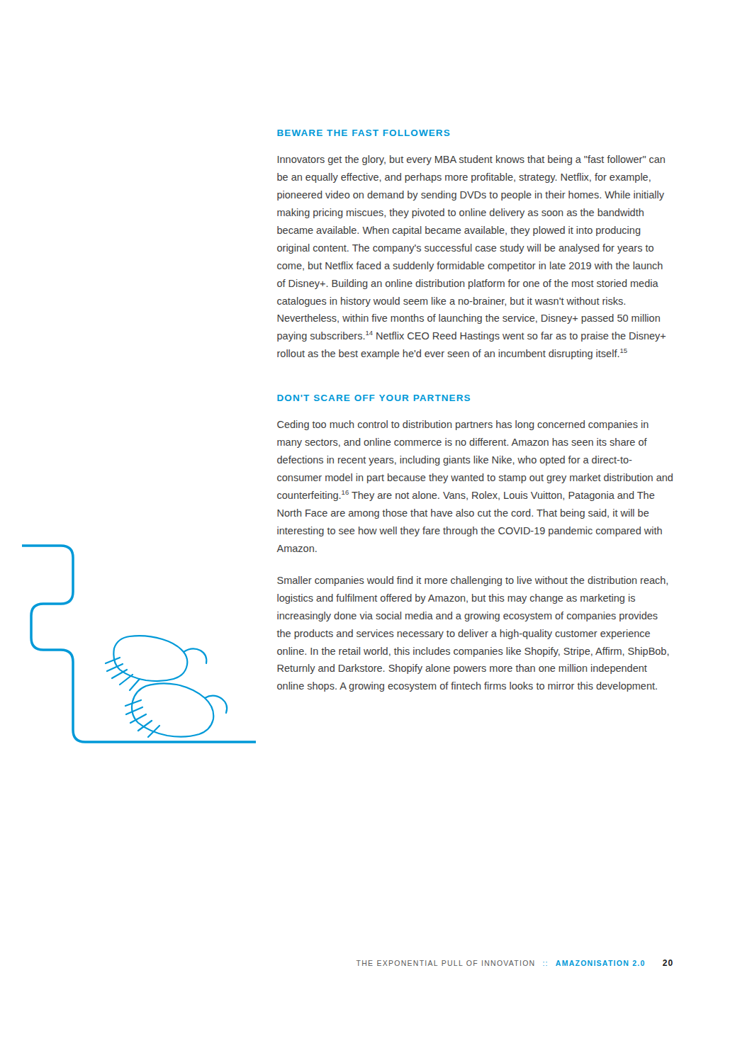Beware the Fast Followers
Innovators get the glory, but every MBA student knows that being a "fast follower" can be an equally effective, and perhaps more profitable, strategy. Netflix, for example, pioneered video on demand by sending DVDs to people in their homes. While initially making pricing miscues, they pivoted to online delivery as soon as the bandwidth became available. When capital became available, they plowed it into producing original content. The company's successful case study will be analysed for years to come, but Netflix faced a suddenly formidable competitor in late 2019 with the launch of Disney+. Building an online distribution platform for one of the most storied media catalogues in history would seem like a no-brainer, but it wasn't without risks. Nevertheless, within five months of launching the service, Disney+ passed 50 million paying subscribers.14 Netflix CEO Reed Hastings went so far as to praise the Disney+ rollout as the best example he'd ever seen of an incumbent disrupting itself.15
Don't Scare Off Your Partners
Ceding too much control to distribution partners has long concerned companies in many sectors, and online commerce is no different. Amazon has seen its share of defections in recent years, including giants like Nike, who opted for a direct-to-consumer model in part because they wanted to stamp out grey market distribution and counterfeiting.16 They are not alone. Vans, Rolex, Louis Vuitton, Patagonia and The North Face are among those that have also cut the cord. That being said, it will be interesting to see how well they fare through the COVID-19 pandemic compared with Amazon.
Smaller companies would find it more challenging to live without the distribution reach, logistics and fulfilment offered by Amazon, but this may change as marketing is increasingly done via social media and a growing ecosystem of companies provides the products and services necessary to deliver a high-quality customer experience online. In the retail world, this includes companies like Shopify, Stripe, Affirm, ShipBob, Returnly and Darkstore. Shopify alone powers more than one million independent online shops. A growing ecosystem of fintech firms looks to mirror this development.
THE EXPONENTIAL PULL OF INNOVATION :: AMAZONISATION 2.0 20